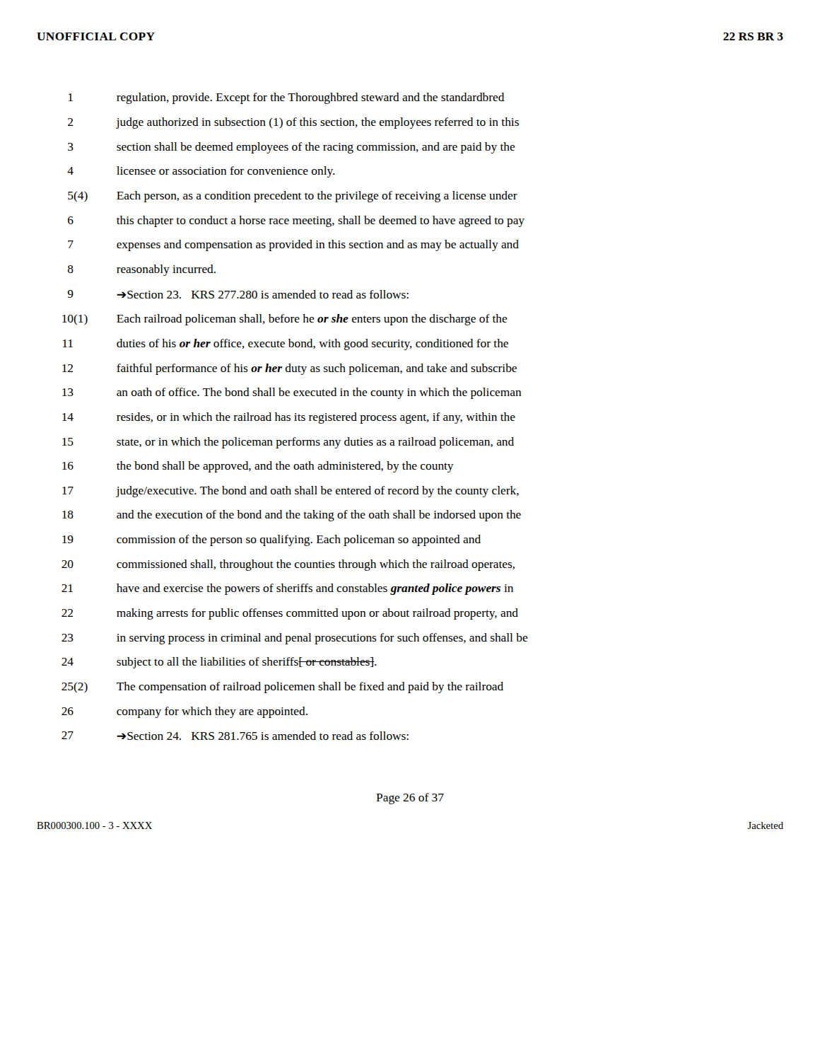UNOFFICIAL COPY 22 RS BR 3
| 1 | | regulation, provide. Except for the Thoroughbred steward and the standardbred |
| 2 | | judge authorized in subsection (1) of this section, the employees referred to in this |
| 3 | | section shall be deemed employees of the racing commission, and are paid by the |
| 4 | | licensee or association for convenience only. |
| 5 | (4) | Each person, as a condition precedent to the privilege of receiving a license under |
| 6 | | this chapter to conduct a horse race meeting, shall be deemed to have agreed to pay |
| 7 | | expenses and compensation as provided in this section and as may be actually and |
| 8 | | reasonably incurred. |
| 9 | | ➔ Section 23. KRS 277.280 is amended to read as follows: |
| 10 | (1) | Each railroad policeman shall, before he or she enters upon the discharge of the |
| 11 | | duties of his or her office, execute bond, with good security, conditioned for the |
| 12 | | faithful performance of his or her duty as such policeman, and take and subscribe |
| 13 | | an oath of office. The bond shall be executed in the county in which the policeman |
| 14 | | resides, or in which the railroad has its registered process agent, if any, within the |
| 15 | | state, or in which the policeman performs any duties as a railroad policeman, and |
| 16 | | the bond shall be approved, and the oath administered, by the county |
| 17 | | judge/executive. The bond and oath shall be entered of record by the county clerk, |
| 18 | | and the execution of the bond and the taking of the oath shall be indorsed upon the |
| 19 | | commission of the person so qualifying. Each policeman so appointed and |
| 20 | | commissioned shall, throughout the counties through which the railroad operates, |
| 21 | | have and exercise the powers of sheriffs and constables granted police powers in |
| 22 | | making arrests for public offenses committed upon or about railroad property, and |
| 23 | | in serving process in criminal and penal prosecutions for such offenses, and shall be |
| 24 | | subject to all the liabilities of sheriffs [ or constables] . |
| 25 | (2) | The compensation of railroad policemen shall be fixed and paid by the railroad |
| 26 | | company for which they are appointed. |
| 27 | | ➔ Section 24. KRS 281.765 is amended to read as follows: |
Page 26 of 37
BR000300.100 - 3 - XXXX Jacketed